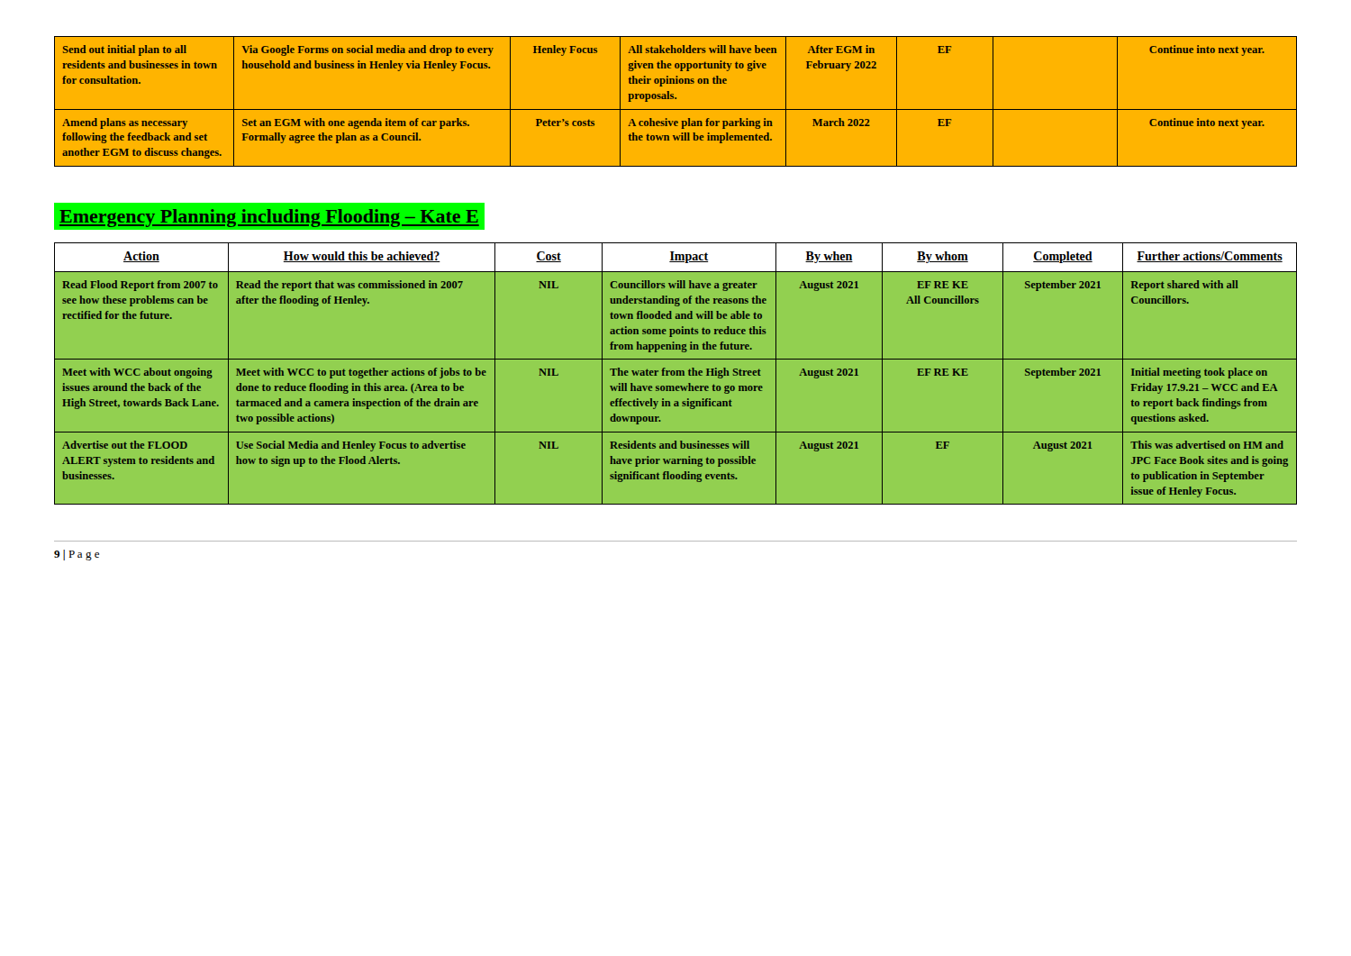| Send out initial plan to all residents and businesses in town for consultation. | Via Google Forms on social media and drop to every household and business in Henley via Henley Focus. | Henley Focus | All stakeholders will have been given the opportunity to give their opinions on the proposals. | After EGM in February 2022 | EF | | Continue into next year. |
| Amend plans as necessary following the feedback and set another EGM to discuss changes. | Set an EGM with one agenda item of car parks. Formally agree the plan as a Council. | Peter’s costs | A cohesive plan for parking in the town will be implemented. | March 2022 | EF | | Continue into next year. |
Emergency Planning including Flooding – Kate E
| Action | How would this be achieved? | Cost | Impact | By when | By whom | Completed | Further actions/Comments |
| --- | --- | --- | --- | --- | --- | --- | --- |
| Read Flood Report from 2007 to see how these problems can be rectified for the future. | Read the report that was commissioned in 2007 after the flooding of Henley. | NIL | Councillors will have a greater understanding of the reasons the town flooded and will be able to action some points to reduce this from happening in the future. | August 2021 | EF RE KE All Councillors | September 2021 | Report shared with all Councillors. |
| Meet with WCC about ongoing issues around the back of the High Street, towards Back Lane. | Meet with WCC to put together actions of jobs to be done to reduce flooding in this area. (Area to be tarmaced and a camera inspection of the drain are two possible actions) | NIL | The water from the High Street will have somewhere to go more effectively in a significant downpour. | August 2021 | EF RE KE | September 2021 | Initial meeting took place on Friday 17.9.21 – WCC and EA to report back findings from questions asked. |
| Advertise out the FLOOD ALERT system to residents and businesses. | Use Social Media and Henley Focus to advertise how to sign up to the Flood Alerts. | NIL | Residents and businesses will have prior warning to possible significant flooding events. | August 2021 | EF | August 2021 | This was advertised on HM and JPC Face Book sites and is going to publication in September issue of Henley Focus. |
9 | P a g e